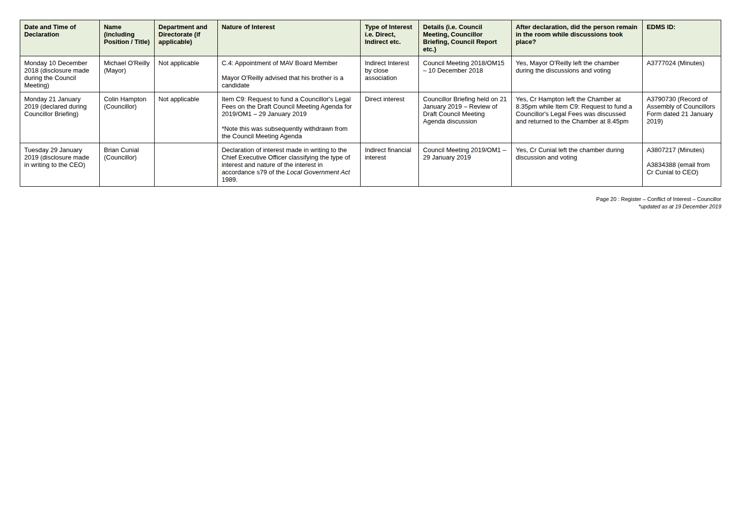| Date and Time of Declaration | Name (including Position / Title) | Department and Directorate (if applicable) | Nature of Interest | Type of Interest i.e. Direct, Indirect etc. | Details (i.e. Council Meeting, Councillor Briefing, Council Report etc.) | After declaration, did the person remain in the room while discussions took place? | EDMS ID: |
| --- | --- | --- | --- | --- | --- | --- | --- |
| Monday 10 December 2018 (disclosure made during the Council Meeting) | Michael O'Reilly (Mayor) | Not applicable | C.4: Appointment of MAV Board Member Mayor O'Reilly advised that his brother is a candidate | Indirect Interest by close association | Council Meeting 2018/OM15 – 10 December 2018 | Yes, Mayor O'Reilly left the chamber during the discussions and voting | A3777024 (Minutes) |
| Monday 21 January 2019 (declared during Councillor Briefing) | Colin Hampton (Councillor) | Not applicable | Item C9: Request to fund a Councillor's Legal Fees on the Draft Council Meeting Agenda for 2019/OM1 – 29 January 2019 *Note this was subsequently withdrawn from the Council Meeting Agenda | Direct interest | Councillor Briefing held on 21 January 2019 – Review of Draft Council Meeting Agenda discussion | Yes, Cr Hampton left the Chamber at 8.35pm while Item C9: Request to fund a Councillor's Legal Fees was discussed and returned to the Chamber at 8.45pm | A3790730 (Record of Assembly of Councillors Form dated 21 January 2019) |
| Tuesday 29 January 2019 (disclosure made in writing to the CEO) | Brian Cunial (Councillor) | | Declaration of interest made in writing to the Chief Executive Officer classifying the type of interest and nature of the interest in accordance s79 of the Local Government Act 1989. | Indirect financial interest | Council Meeting 2019/OM1 – 29 January 2019 | Yes, Cr Cunial left the chamber during discussion and voting | A3807217 (Minutes) A3834388 (email from Cr Cunial to CEO) |
Page 20 : Register – Conflict of Interest – Councillor
*updated as at 19 December 2019